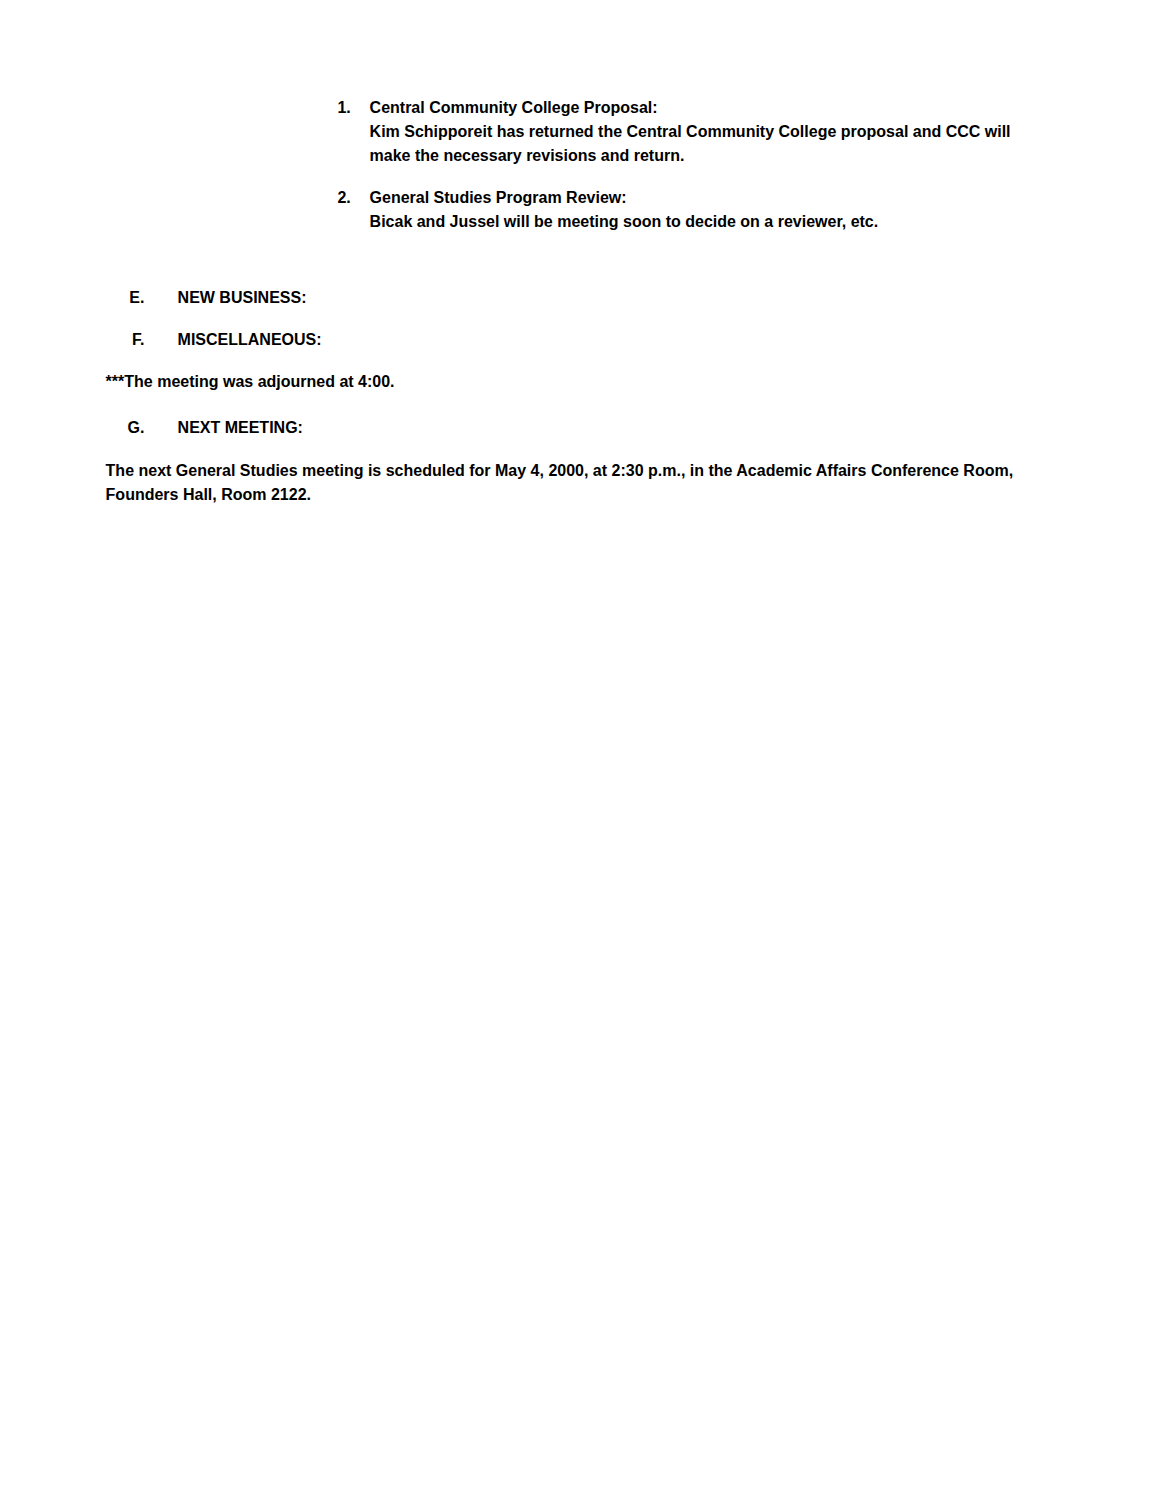Central Community College Proposal:
Kim Schipporeit has returned the Central Community College proposal and CCC will make the necessary revisions and return.
General Studies Program Review:
Bicak and Jussel will be meeting soon to decide on a reviewer, etc.
NEW BUSINESS:
MISCELLANEOUS:
***The meeting was adjourned at 4:00.
NEXT MEETING:
The next General Studies meeting is scheduled for May 4, 2000, at 2:30 p.m., in the Academic Affairs Conference Room, Founders Hall, Room 2122.